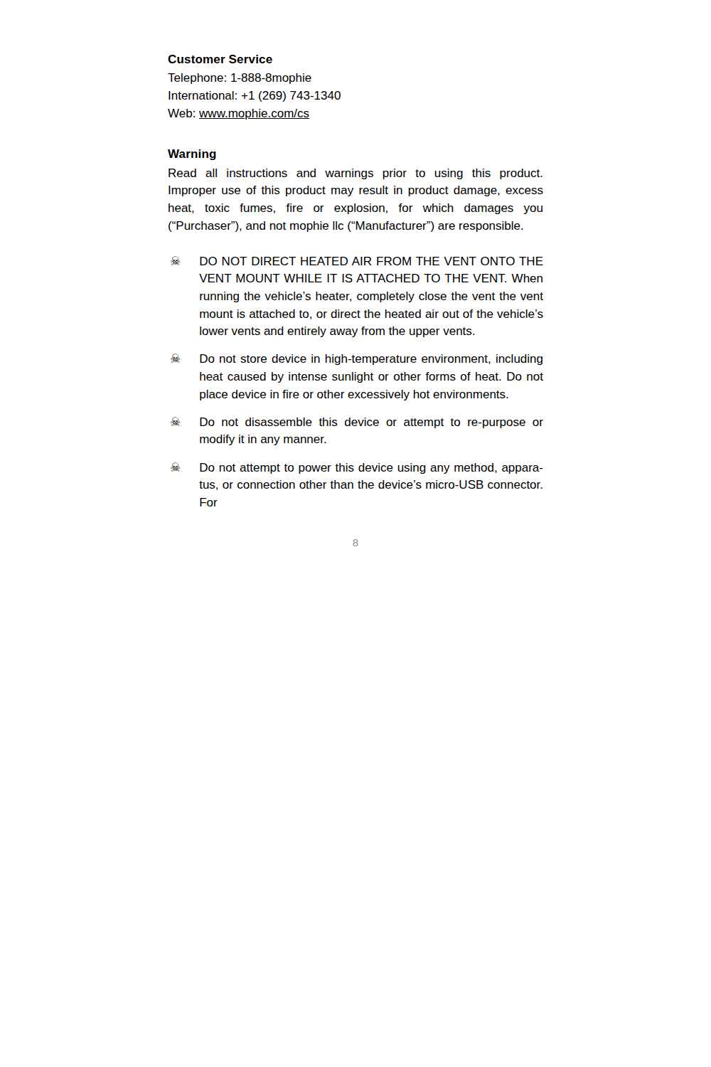Customer Service
Telephone: 1-888-8mophie
International: +1 (269) 743-1340
Web: www.mophie.com/cs
Warning
Read all instructions and warnings prior to using this product. Improper use of this product may result in product damage, excess heat, toxic fumes, fire or explosion, for which damages you (“Purchaser”), and not mophie llc (“Manufacturer”) are responsible.
Do not direct heated air from the vent onto the vent mount while it is attached to the vent. When running the vehicle’s heater, completely close the vent the vent mount is attached to, or direct the heated air out of the vehicle’s lower vents and entirely away from the upper vents.
Do not store device in high-temperature environment, including heat caused by intense sunlight or other forms of heat. Do not place device in fire or other excessively hot environments.
Do not disassemble this device or attempt to re-purpose or modify it in any manner.
Do not attempt to power this device using any method, apparatus, or connection other than the device’s micro-USB connector. For
8